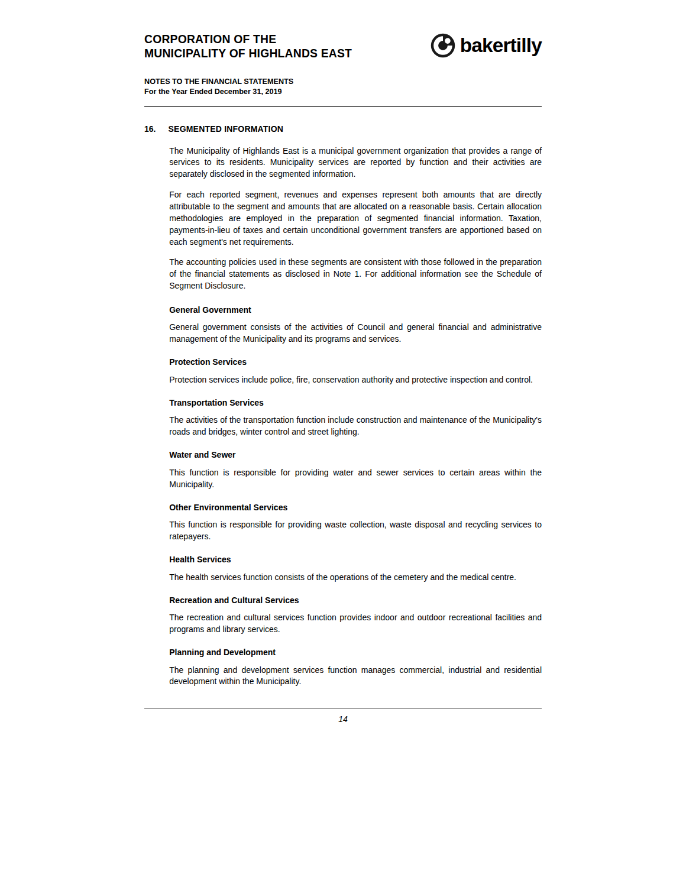CORPORATION OF THE
MUNICIPALITY OF HIGHLANDS EAST
bakertilly
NOTES TO THE FINANCIAL STATEMENTS
For the Year Ended December 31, 2019
16. SEGMENTED INFORMATION
The Municipality of Highlands East is a municipal government organization that provides a range of services to its residents. Municipality services are reported by function and their activities are separately disclosed in the segmented information.
For each reported segment, revenues and expenses represent both amounts that are directly attributable to the segment and amounts that are allocated on a reasonable basis. Certain allocation methodologies are employed in the preparation of segmented financial information. Taxation, payments-in-lieu of taxes and certain unconditional government transfers are apportioned based on each segment's net requirements.
The accounting policies used in these segments are consistent with those followed in the preparation of the financial statements as disclosed in Note 1. For additional information see the Schedule of Segment Disclosure.
General Government
General government consists of the activities of Council and general financial and administrative management of the Municipality and its programs and services.
Protection Services
Protection services include police, fire, conservation authority and protective inspection and control.
Transportation Services
The activities of the transportation function include construction and maintenance of the Municipality's roads and bridges, winter control and street lighting.
Water and Sewer
This function is responsible for providing water and sewer services to certain areas within the Municipality.
Other Environmental Services
This function is responsible for providing waste collection, waste disposal and recycling services to ratepayers.
Health Services
The health services function consists of the operations of the cemetery and the medical centre.
Recreation and Cultural Services
The recreation and cultural services function provides indoor and outdoor recreational facilities and programs and library services.
Planning and Development
The planning and development services function manages commercial, industrial and residential development within the Municipality.
14